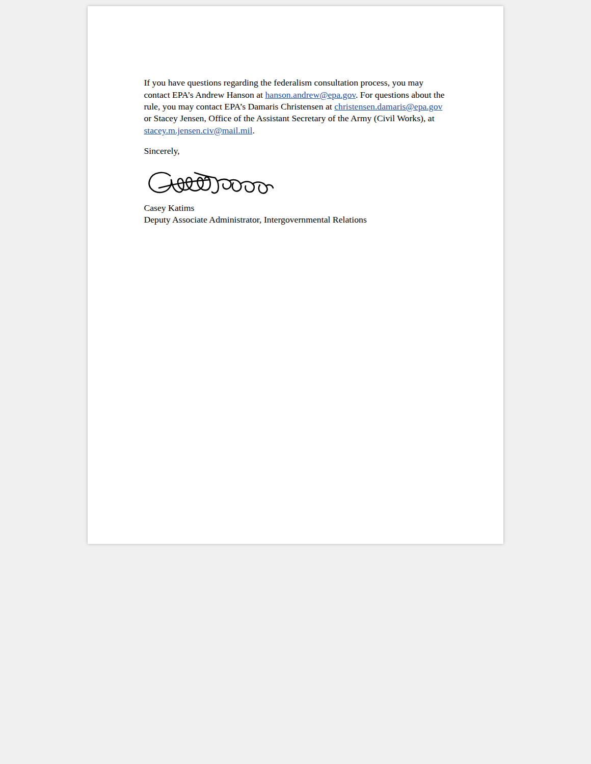If you have questions regarding the federalism consultation process, you may contact EPA’s Andrew Hanson at hanson.andrew@epa.gov. For questions about the rule, you may contact EPA’s Damaris Christensen at christensen.damaris@epa.gov or Stacey Jensen, Office of the Assistant Secretary of the Army (Civil Works), at stacey.m.jensen.civ@mail.mil.
Sincerely,
Casey Katims
Deputy Associate Administrator, Intergovernmental Relations